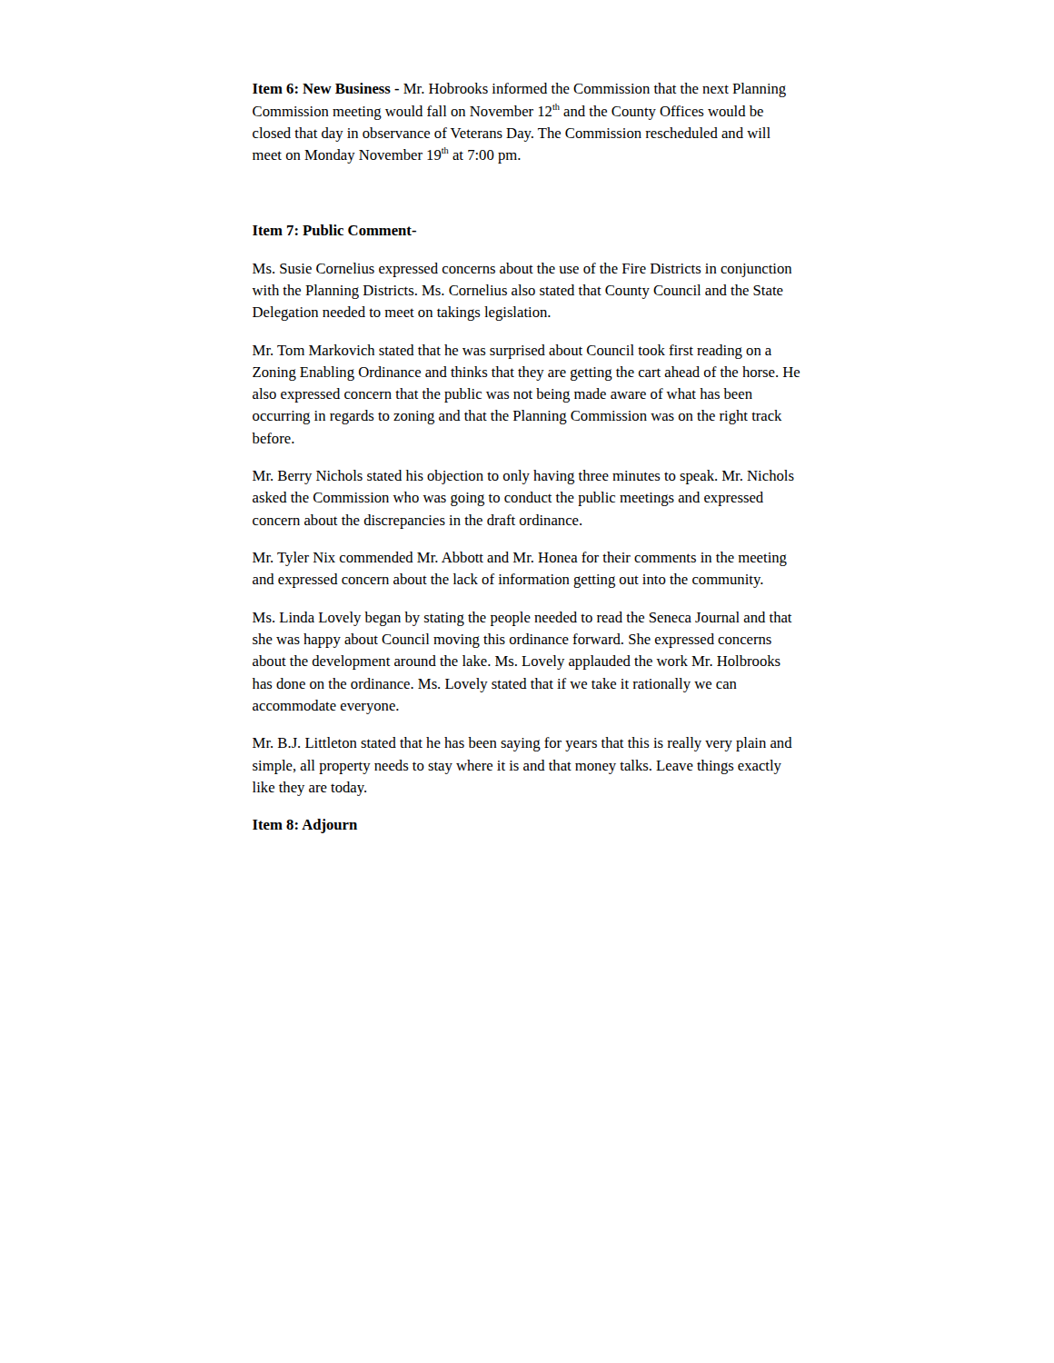Item 6: New Business - Mr. Hobrooks informed the Commission that the next Planning Commission meeting would fall on November 12th and the County Offices would be closed that day in observance of Veterans Day. The Commission rescheduled and will meet on Monday November 19th at 7:00 pm.
Item 7: Public Comment-
Ms. Susie Cornelius expressed concerns about the use of the Fire Districts in conjunction with the Planning Districts. Ms. Cornelius also stated that County Council and the State Delegation needed to meet on takings legislation.
Mr. Tom Markovich stated that he was surprised about Council took first reading on a Zoning Enabling Ordinance and thinks that they are getting the cart ahead of the horse. He also expressed concern that the public was not being made aware of what has been occurring in regards to zoning and that the Planning Commission was on the right track before.
Mr. Berry Nichols stated his objection to only having three minutes to speak. Mr. Nichols asked the Commission who was going to conduct the public meetings and expressed concern about the discrepancies in the draft ordinance.
Mr. Tyler Nix commended Mr. Abbott and Mr. Honea for their comments in the meeting and expressed concern about the lack of information getting out into the community.
Ms. Linda Lovely began by stating the people needed to read the Seneca Journal and that she was happy about Council moving this ordinance forward. She expressed concerns about the development around the lake. Ms. Lovely applauded the work Mr. Holbrooks has done on the ordinance. Ms. Lovely stated that if we take it rationally we can accommodate everyone.
Mr. B.J. Littleton stated that he has been saying for years that this is really very plain and simple, all property needs to stay where it is and that money talks. Leave things exactly like they are today.
Item 8: Adjourn